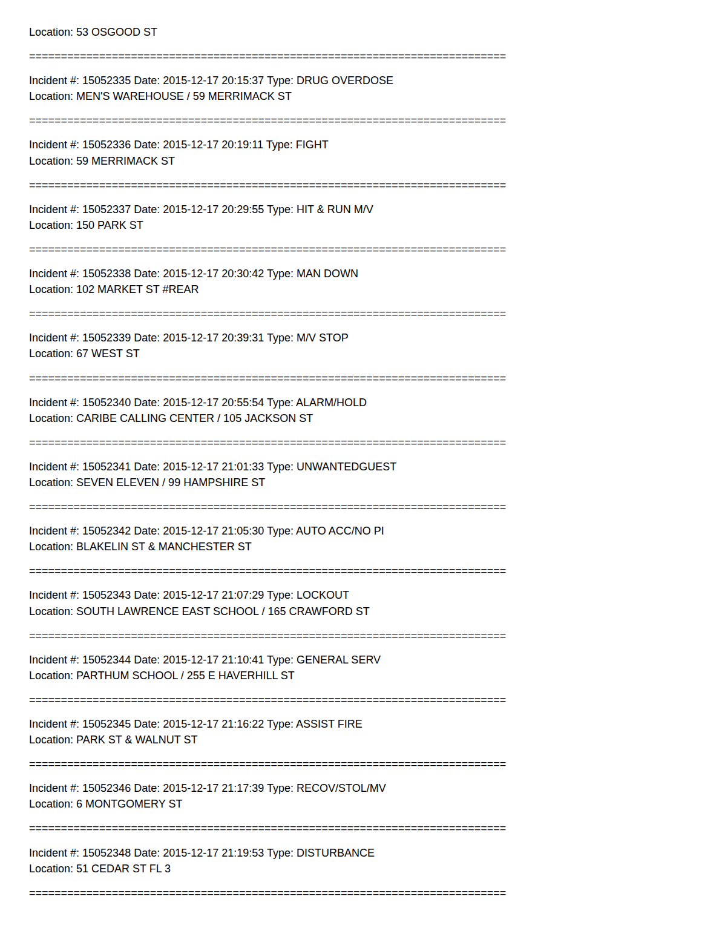Location: 53 OSGOOD ST
===========================================================================
Incident #: 15052335 Date: 2015-12-17 20:15:37 Type: DRUG OVERDOSE
Location: MEN'S WAREHOUSE / 59 MERRIMACK ST
===========================================================================
Incident #: 15052336 Date: 2015-12-17 20:19:11 Type: FIGHT
Location: 59 MERRIMACK ST
===========================================================================
Incident #: 15052337 Date: 2015-12-17 20:29:55 Type: HIT & RUN M/V
Location: 150 PARK ST
===========================================================================
Incident #: 15052338 Date: 2015-12-17 20:30:42 Type: MAN DOWN
Location: 102 MARKET ST #REAR
===========================================================================
Incident #: 15052339 Date: 2015-12-17 20:39:31 Type: M/V STOP
Location: 67 WEST ST
===========================================================================
Incident #: 15052340 Date: 2015-12-17 20:55:54 Type: ALARM/HOLD
Location: CARIBE CALLING CENTER / 105 JACKSON ST
===========================================================================
Incident #: 15052341 Date: 2015-12-17 21:01:33 Type: UNWANTEDGUEST
Location: SEVEN ELEVEN / 99 HAMPSHIRE ST
===========================================================================
Incident #: 15052342 Date: 2015-12-17 21:05:30 Type: AUTO ACC/NO PI
Location: BLAKELIN ST & MANCHESTER ST
===========================================================================
Incident #: 15052343 Date: 2015-12-17 21:07:29 Type: LOCKOUT
Location: SOUTH LAWRENCE EAST SCHOOL / 165 CRAWFORD ST
===========================================================================
Incident #: 15052344 Date: 2015-12-17 21:10:41 Type: GENERAL SERV
Location: PARTHUM SCHOOL / 255 E HAVERHILL ST
===========================================================================
Incident #: 15052345 Date: 2015-12-17 21:16:22 Type: ASSIST FIRE
Location: PARK ST & WALNUT ST
===========================================================================
Incident #: 15052346 Date: 2015-12-17 21:17:39 Type: RECOV/STOL/MV
Location: 6 MONTGOMERY ST
===========================================================================
Incident #: 15052348 Date: 2015-12-17 21:19:53 Type: DISTURBANCE
Location: 51 CEDAR ST FL 3
===========================================================================